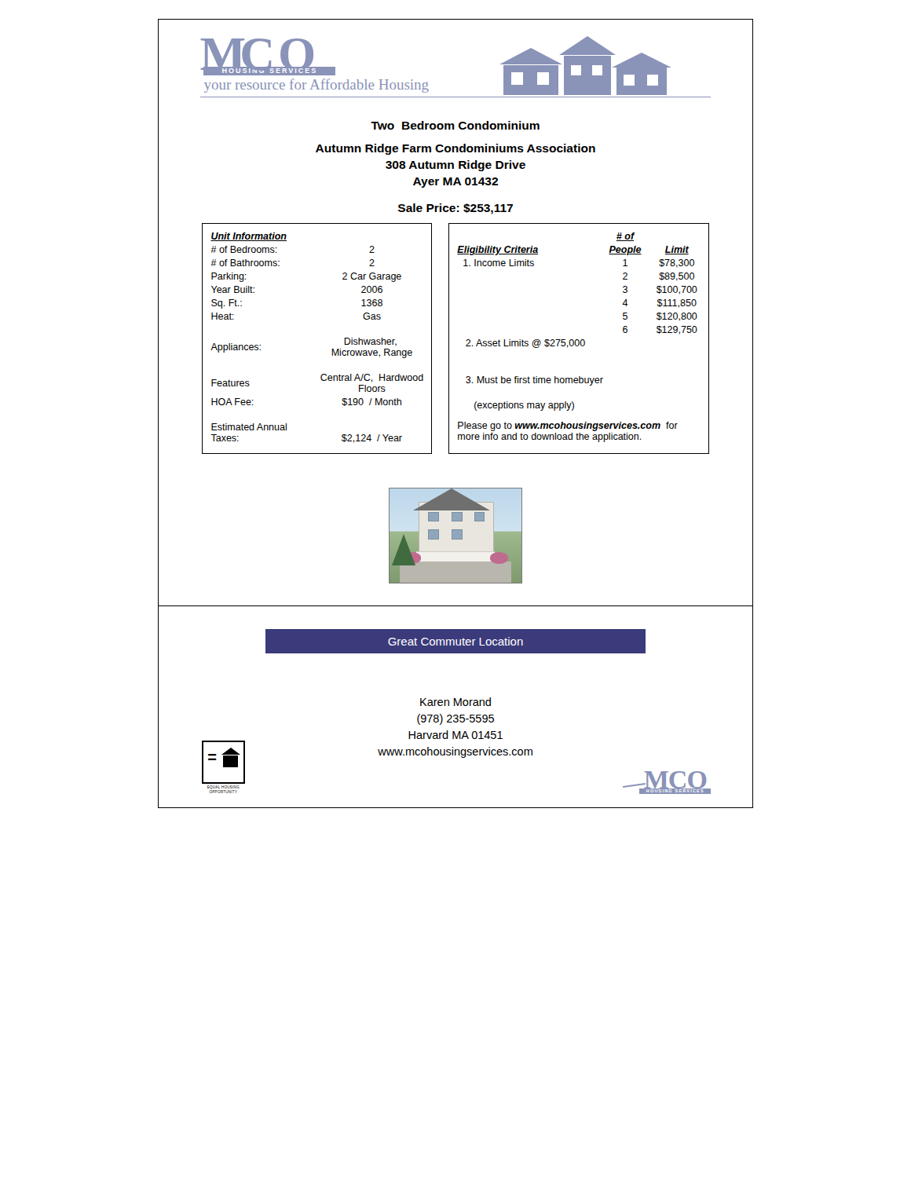MCO
HOUSING SERVICES
your resource for Affordable Housing
Two Bedroom Condominium
Autumn Ridge Farm Condominiums Association
308 Autumn Ridge Drive
Ayer MA 01432
Sale Price: $253,117
| Unit Information | |
| # of Bedrooms: | 2 |
| # of Bathrooms: | 2 |
| Parking: | 2 Car Garage |
| Year Built: | 2006 |
| Sq. Ft.: | 1368 |
| Heat: | Gas |
| Appliances: | Dishwasher, Microwave, Range |
| Features | Central A/C, Hardwood Floors |
| HOA Fee: | $190 / Month |
| Estimated Annual Taxes: | $2,124 / Year |
| | # of | |
| Eligibility Criteria | People | Limit |
| 1. Income Limits | 1 | $78,300 |
| | 2 | $89,500 |
| | 3 | $100,700 |
| | 4 | $111,850 |
| | 5 | $120,800 |
| | 6 | $129,750 |
| 2. Asset Limits @ $275,000 |
| 3. Must be first time homebuyer |
| (exceptions may apply) |
Please go to www.mcohousingservices.com for more info and to download the application.
Great Commuter Location
Karen Morand
(978) 235-5595
Harvard MA 01451
www.mcohousingservices.com
=
EQUAL HOUSING
OPPORTUNITY
MCO
HOUSING SERVICES